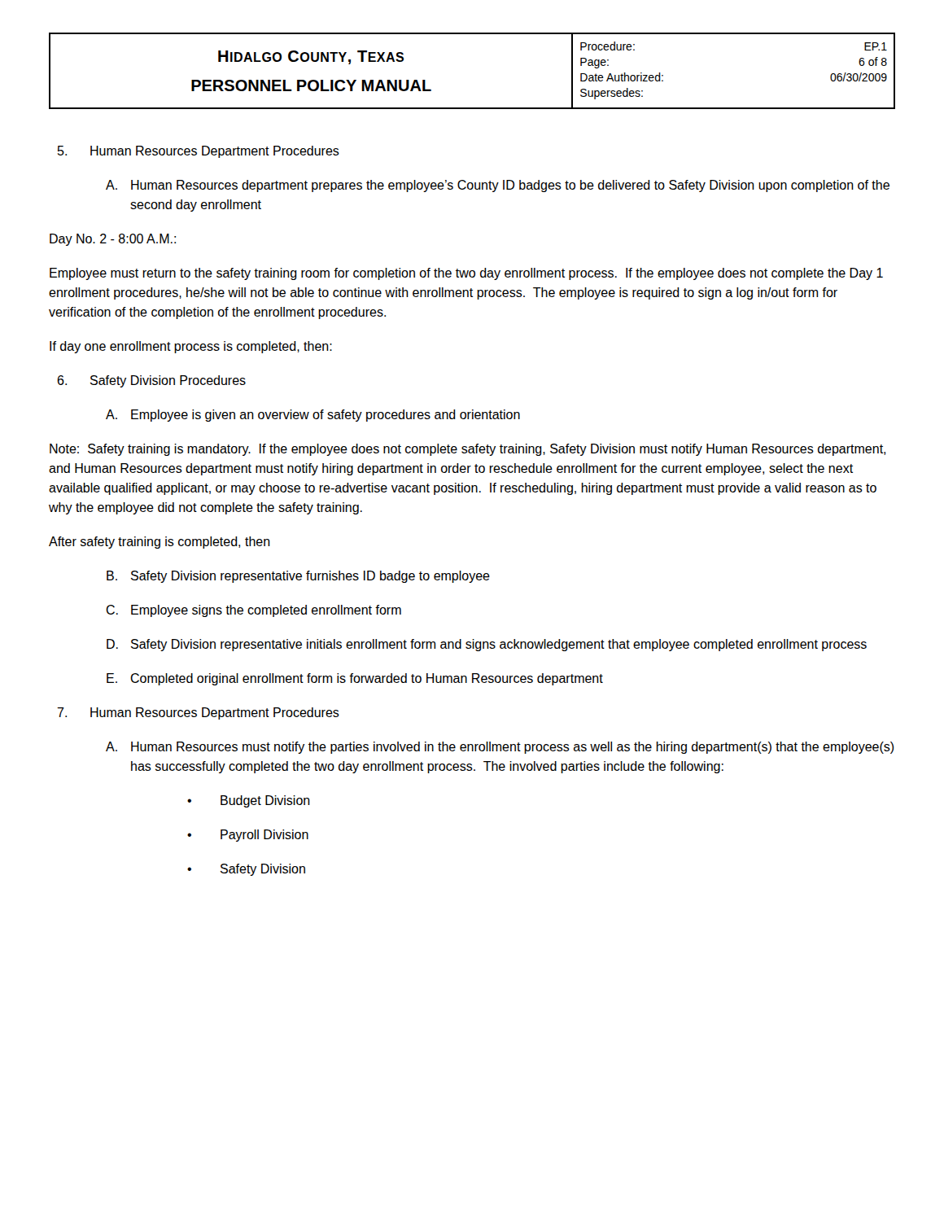HIDALGO COUNTY, TEXAS
PERSONNEL POLICY MANUAL
| Procedure: | EP.1 |
| Page: | 6 of 8 |
| Date Authorized: | 06/30/2009 |
| Supersedes: | |
5.
Human Resources Department Procedures
A.
Human Resources department prepares the employee’s County ID badges to be delivered to Safety Division upon completion of the second day enrollment
Day No. 2 - 8:00 A.M.:
Employee must return to the safety training room for completion of the two day enrollment process. If the employee does not complete the Day 1 enrollment procedures, he/she will not be able to continue with enrollment process. The employee is required to sign a log in/out form for verification of the completion of the enrollment procedures.
If day one enrollment process is completed, then:
6.
Safety Division Procedures
A.
Employee is given an overview of safety procedures and orientation
Note: Safety training is mandatory. If the employee does not complete safety training, Safety Division must notify Human Resources department, and Human Resources department must notify hiring department in order to reschedule enrollment for the current employee, select the next available qualified applicant, or may choose to re-advertise vacant position. If rescheduling, hiring department must provide a valid reason as to why the employee did not complete the safety training.
After safety training is completed, then
B.
Safety Division representative furnishes ID badge to employee
C.
Employee signs the completed enrollment form
D.
Safety Division representative initials enrollment form and signs acknowledgement that employee completed enrollment process
E.
Completed original enrollment form is forwarded to Human Resources department
7.
Human Resources Department Procedures
A.
Human Resources must notify the parties involved in the enrollment process as well as the hiring department(s) that the employee(s) has successfully completed the two day enrollment process. The involved parties include the following:
•Budget Division
•Payroll Division
•Safety Division